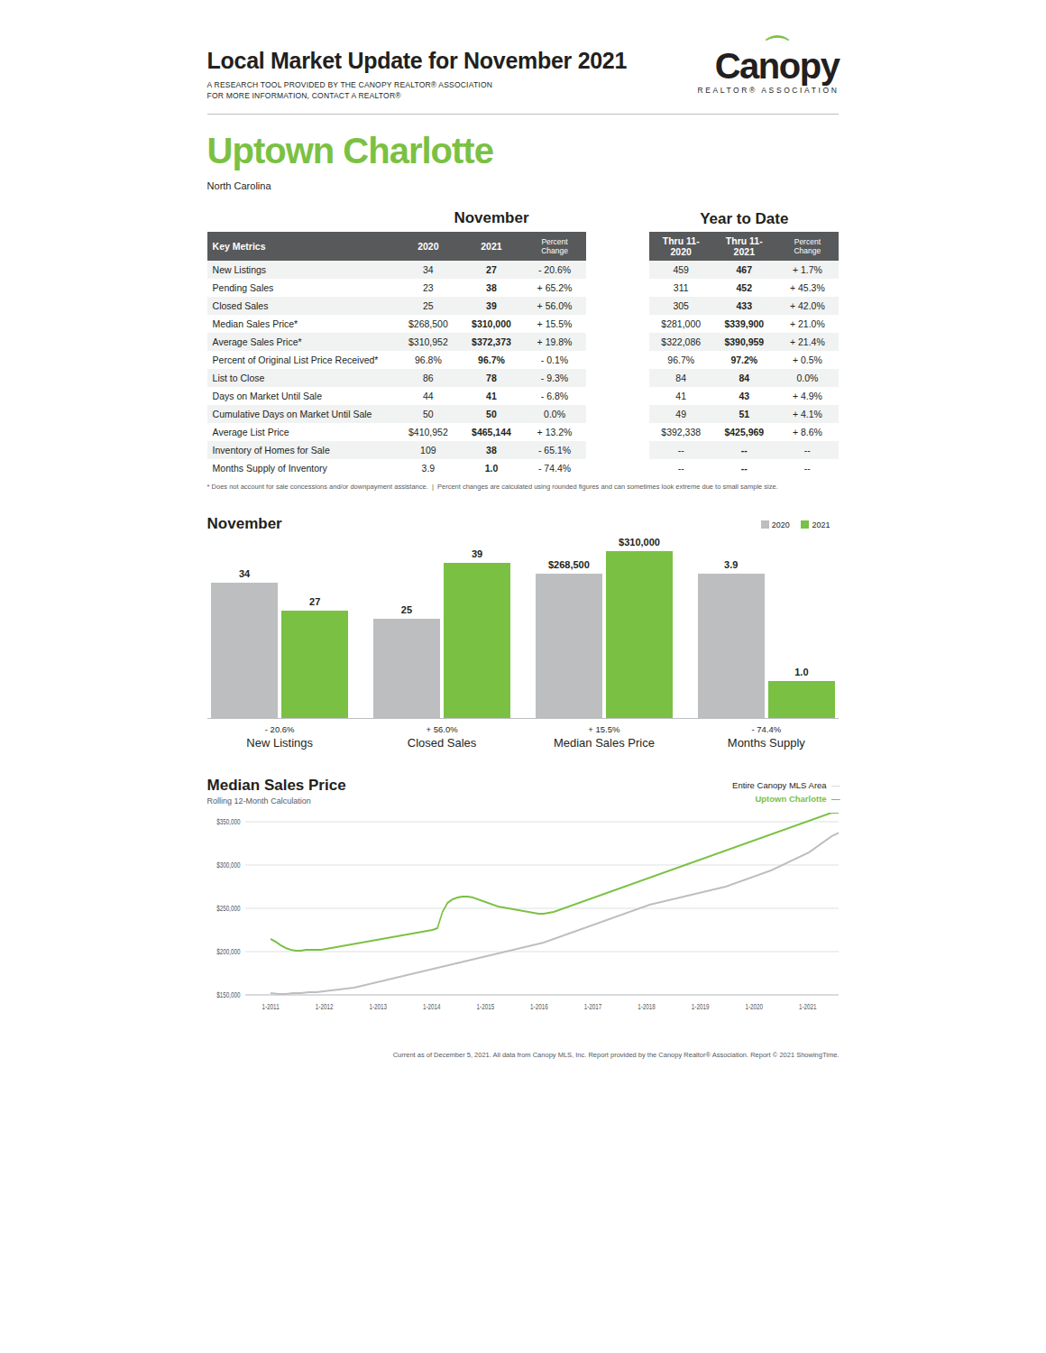Local Market Update for November 2021
A RESEARCH TOOL PROVIDED BY THE CANOPY REALTOR® ASSOCIATION
FOR MORE INFORMATION, CONTACT A REALTOR®
⌒Canopy
REALTOR® ASSOCIATION
Uptown Charlotte
North Carolina
| | November | | Year to Date |
| --- | --- | --- | --- |
| Key Metrics | 2020 | 2021 | Percent Change | | Thru 11-2020 | Thru 11-2021 | Percent Change |
| New Listings | 34 | 27 | - 20.6% | | 459 | 467 | + 1.7% |
| Pending Sales | 23 | 38 | + 65.2% | | 311 | 452 | + 45.3% |
| Closed Sales | 25 | 39 | + 56.0% | | 305 | 433 | + 42.0% |
| Median Sales Price* | $268,500 | $310,000 | + 15.5% | | $281,000 | $339,900 | + 21.0% |
| Average Sales Price* | $310,952 | $372,373 | + 19.8% | | $322,086 | $390,959 | + 21.4% |
| Percent of Original List Price Received* | 96.8% | 96.7% | - 0.1% | | 96.7% | 97.2% | + 0.5% |
| List to Close | 86 | 78 | - 9.3% | | 84 | 84 | 0.0% |
| Days on Market Until Sale | 44 | 41 | - 6.8% | | 41 | 43 | + 4.9% |
| Cumulative Days on Market Until Sale | 50 | 50 | 0.0% | | 49 | 51 | + 4.1% |
| Average List Price | $410,952 | $465,144 | + 13.2% | | $392,338 | $425,969 | + 8.6% |
| Inventory of Homes for Sale | 109 | 38 | - 65.1% | | -- | -- | -- |
| Months Supply of Inventory | 3.9 | 1.0 | - 74.4% | | -- | -- | -- |
* Does not account for sale concessions and/or downpayment assistance. | Percent changes are calculated using rounded figures and can sometimes look extreme due to small sample size.
November
2020 2021
34
27
25
39
$268,500
$310,000
3.9
1.0
- 20.6%
New Listings
+ 56.0%
Closed Sales
+ 15.5%
Median Sales Price
- 74.4%
Months Supply
Median Sales Price
Rolling 12-Month Calculation
Entire Canopy MLS Area —
Uptown Charlotte —
$350,000 $300,000 $250,000 $200,000 $150,000 1-2011 1-2012 1-2013 1-2014 1-2015 1-2016 1-2017 1-2018 1-2019 1-2020 1-2021
Current as of December 5, 2021. All data from Canopy MLS, Inc. Report provided by the Canopy Realtor® Association. Report © 2021 ShowingTime.